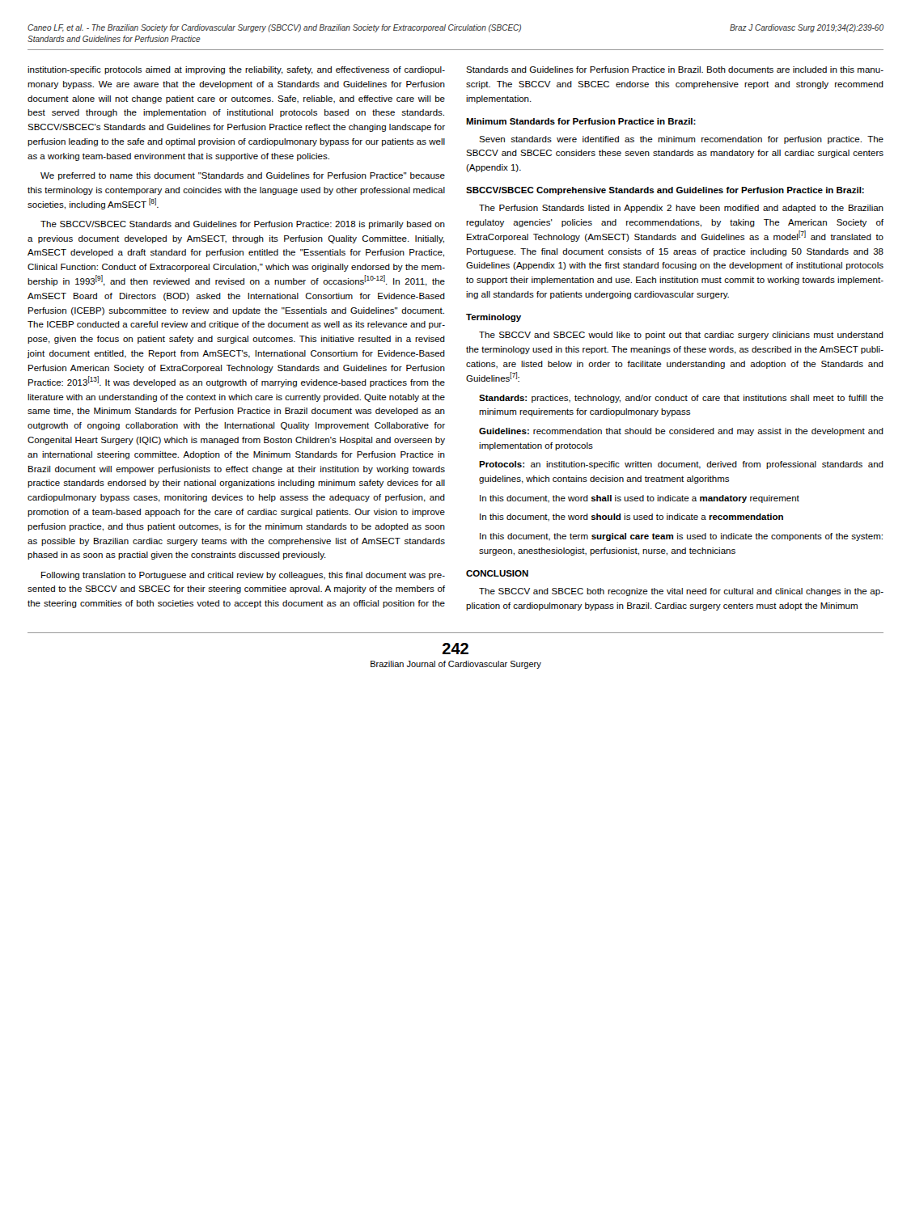Caneo LF, et al. - The Brazilian Society for Cardiovascular Surgery (SBCCV) and Brazilian Society for Extracorporeal Circulation (SBCEC) Standards and Guidelines for Perfusion Practice
Braz J Cardiovasc Surg 2019;34(2):239-60
institution-specific protocols aimed at improving the reliability, safety, and effectiveness of cardiopulmonary bypass. We are aware that the development of a Standards and Guidelines for Perfusion document alone will not change patient care or outcomes. Safe, reliable, and effective care will be best served through the implementation of institutional protocols based on these standards. SBCCV/SBCEC's Standards and Guidelines for Perfusion Practice reflect the changing landscape for perfusion leading to the safe and optimal provision of cardiopulmonary bypass for our patients as well as a working team-based environment that is supportive of these policies.
We preferred to name this document "Standards and Guidelines for Perfusion Practice" because this terminology is contemporary and coincides with the language used by other professional medical societies, including AmSECT [8].
The SBCCV/SBCEC Standards and Guidelines for Perfusion Practice: 2018 is primarily based on a previous document developed by AmSECT, through its Perfusion Quality Committee. Initially, AmSECT developed a draft standard for perfusion entitled the "Essentials for Perfusion Practice, Clinical Function: Conduct of Extracorporeal Circulation," which was originally endorsed by the membership in 1993[9], and then reviewed and revised on a number of occasions[10-12]. In 2011, the AmSECT Board of Directors (BOD) asked the International Consortium for Evidence-Based Perfusion (ICEBP) subcommittee to review and update the "Essentials and Guidelines" document. The ICEBP conducted a careful review and critique of the document as well as its relevance and purpose, given the focus on patient safety and surgical outcomes. This initiative resulted in a revised joint document entitled, the Report from AmSECT's, International Consortium for Evidence-Based Perfusion American Society of ExtraCorporeal Technology Standards and Guidelines for Perfusion Practice: 2013[13]. It was developed as an outgrowth of marrying evidence-based practices from the literature with an understanding of the context in which care is currently provided. Quite notably at the same time, the Minimum Standards for Perfusion Practice in Brazil document was developed as an outgrowth of ongoing collaboration with the International Quality Improvement Collaborative for Congenital Heart Surgery (IQIC) which is managed from Boston Children's Hospital and overseen by an international steering committee. Adoption of the Minimum Standards for Perfusion Practice in Brazil document will empower perfusionists to effect change at their institution by working towards practice standards endorsed by their national organizations including minimum safety devices for all cardiopulmonary bypass cases, monitoring devices to help assess the adequacy of perfusion, and promotion of a team-based appoach for the care of cardiac surgical patients. Our vision to improve perfusion practice, and thus patient outcomes, is for the minimum standards to be adopted as soon as possible by Brazilian cardiac surgery teams with the comprehensive list of AmSECT standards phased in as soon as practial given the constraints discussed previously.
Following translation to Portuguese and critical review by colleagues, this final document was presented to the SBCCV and SBCEC for their steering commitiee aproval. A majority of the members of the steering commities of both societies voted to accept this document as an official position for the Standards and Guidelines for Perfusion Practice in Brazil. Both documents are included in this manuscript. The SBCCV and SBCEC endorse this comprehensive report and strongly recommend implementation.
Minimum Standards for Perfusion Practice in Brazil:
Seven standards were identified as the minimum recomendation for perfusion practice. The SBCCV and SBCEC considers these seven standards as mandatory for all cardiac surgical centers (Appendix 1).
SBCCV/SBCEC Comprehensive Standards and Guidelines for Perfusion Practice in Brazil:
The Perfusion Standards listed in Appendix 2 have been modified and adapted to the Brazilian regulatoy agencies' policies and recommendations, by taking The American Society of ExtraCorporeal Technology (AmSECT) Standards and Guidelines as a model[7] and translated to Portuguese. The final document consists of 15 areas of practice including 50 Standards and 38 Guidelines (Appendix 1) with the first standard focusing on the development of institutional protocols to support their implementation and use. Each institution must commit to working towards implementing all standards for patients undergoing cardiovascular surgery.
Terminology
The SBCCV and SBCEC would like to point out that cardiac surgery clinicians must understand the terminology used in this report. The meanings of these words, as described in the AmSECT publications, are listed below in order to facilitate understanding and adoption of the Standards and Guidelines[7]:
Standards: practices, technology, and/or conduct of care that institutions shall meet to fulfill the minimum requirements for cardiopulmonary bypass
Guidelines: recommendation that should be considered and may assist in the development and implementation of protocols
Protocols: an institution-specific written document, derived from professional standards and guidelines, which contains decision and treatment algorithms
In this document, the word shall is used to indicate a mandatory requirement
In this document, the word should is used to indicate a recommendation
In this document, the term surgical care team is used to indicate the components of the system: surgeon, anesthesiologist, perfusionist, nurse, and technicians
CONCLUSION
The SBCCV and SBCEC both recognize the vital need for cultural and clinical changes in the application of cardiopulmonary bypass in Brazil. Cardiac surgery centers must adopt the Minimum
242
Brazilian Journal of Cardiovascular Surgery